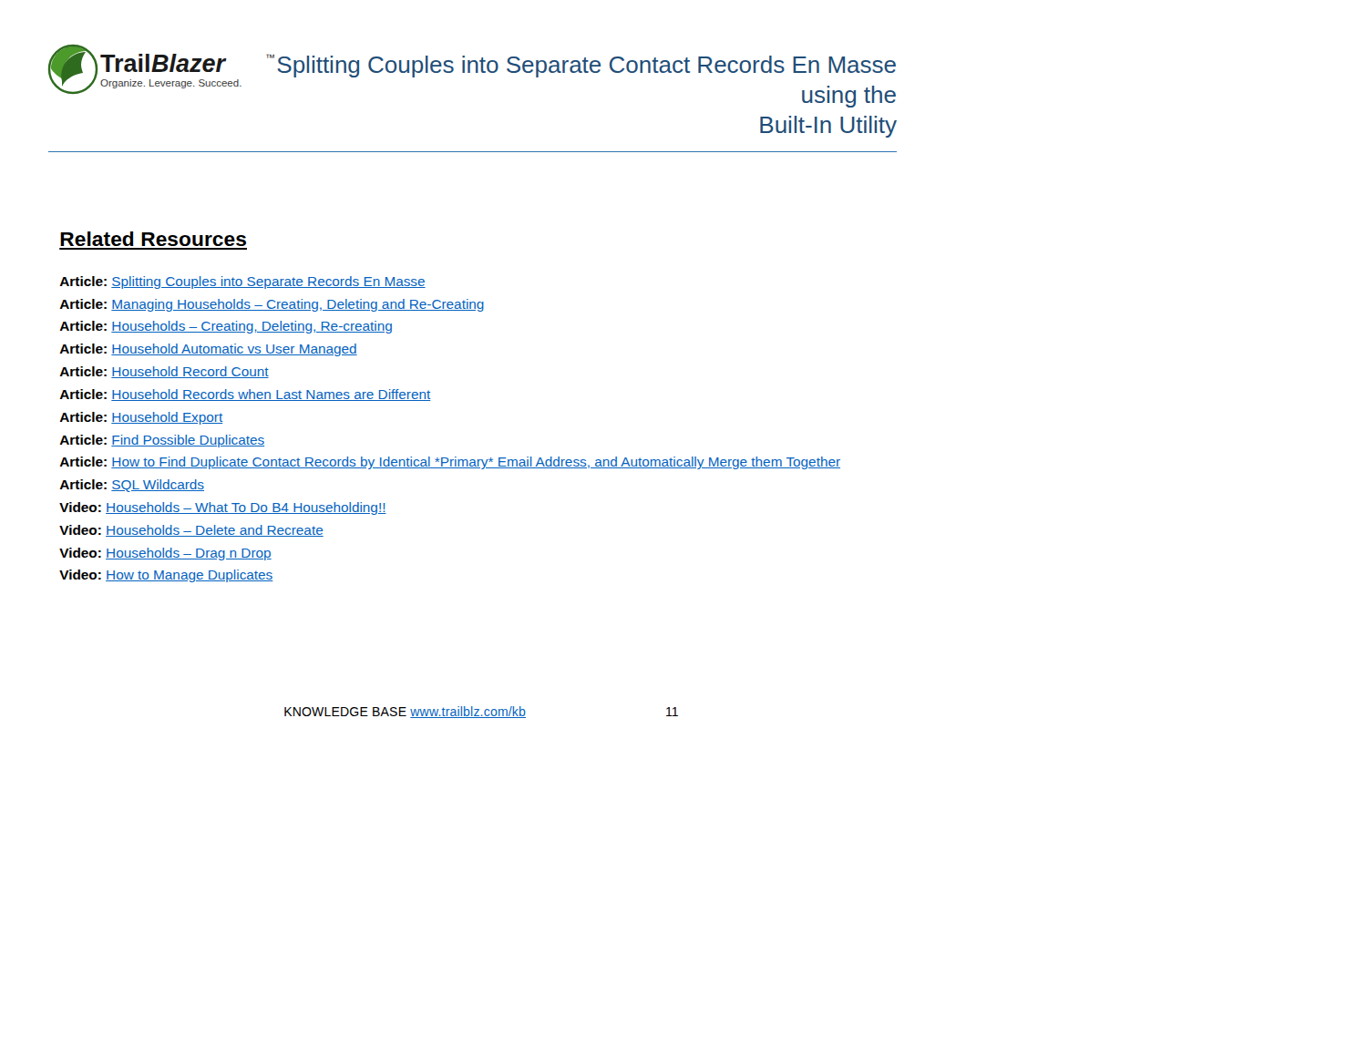Trail Blazer ™ Organize. Leverage. Succeed.
Splitting Couples into Separate Contact Records En Masse using the
Built-In Utility
Related Resources
Article: Splitting Couples into Separate Records En Masse
Article: Managing Households – Creating, Deleting and Re-Creating
Article: Households – Creating, Deleting, Re-creating
Article: Household Automatic vs User Managed
Article: Household Record Count
Article: Household Records when Last Names are Different
Article: Household Export
Article: Find Possible Duplicates
Article: How to Find Duplicate Contact Records by Identical *Primary* Email Address, and Automatically Merge them Together
Article: SQL Wildcards
Video: Households – What To Do B4 Householding!!
Video: Households – Delete and Recreate
Video: Households – Drag n Drop
Video: How to Manage Duplicates
Trail Blazer Live Support
KNOWLEDGE BASE www.trailblz.com/kb 11